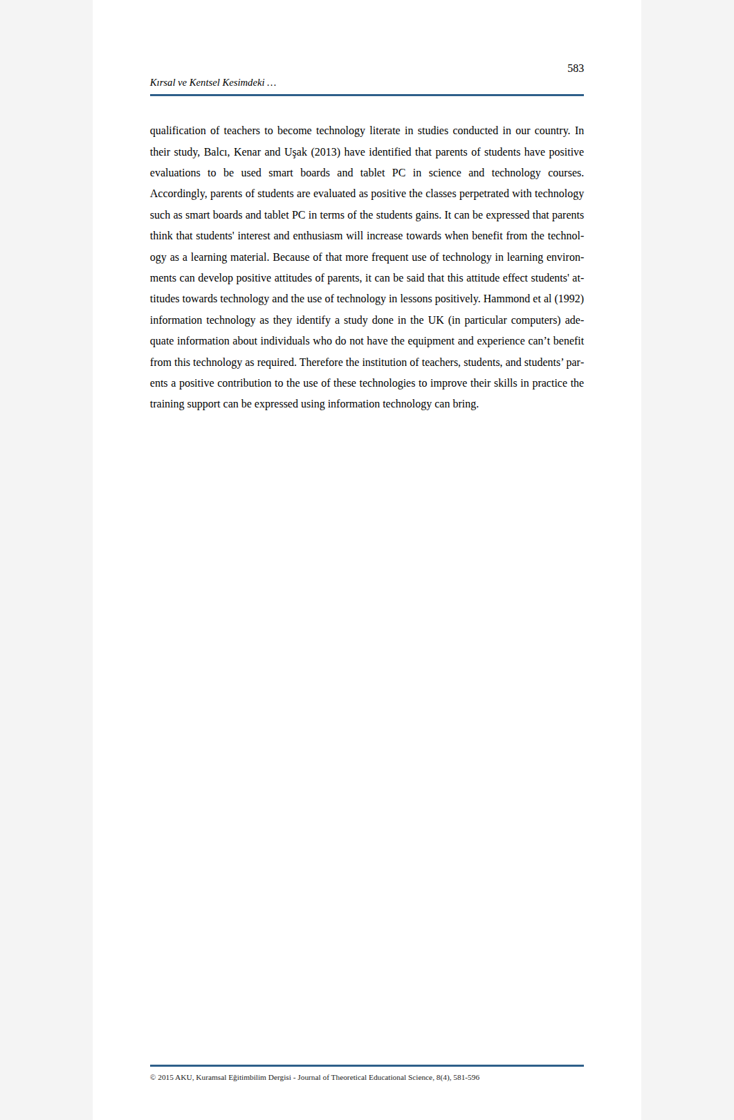583
Kırsal ve Kentsel Kesimdeki …
qualification of teachers to become technology literate in studies conducted in our country. In their study, Balcı, Kenar and Uşak (2013) have identified that parents of students have positive evaluations to be used smart boards and tablet PC in science and technology courses. Accordingly, parents of students are evaluated as positive the classes perpetrated with technology such as smart boards and tablet PC in terms of the students gains. It can be expressed that parents think that students' interest and enthusiasm will increase towards when benefit from the technology as a learning material. Because of that more frequent use of technology in learning environments can develop positive attitudes of parents, it can be said that this attitude effect students' attitudes towards technology and the use of technology in lessons positively. Hammond et al (1992) information technology as they identify a study done in the UK (in particular computers) adequate information about individuals who do not have the equipment and experience can’t benefit from this technology as required. Therefore the institution of teachers, students, and students’ parents a positive contribution to the use of these technologies to improve their skills in practice the training support can be expressed using information technology can bring.
© 2015 AKU, Kuramsal Eğitimbilim Dergisi - Journal of Theoretical Educational Science, 8(4), 581-596